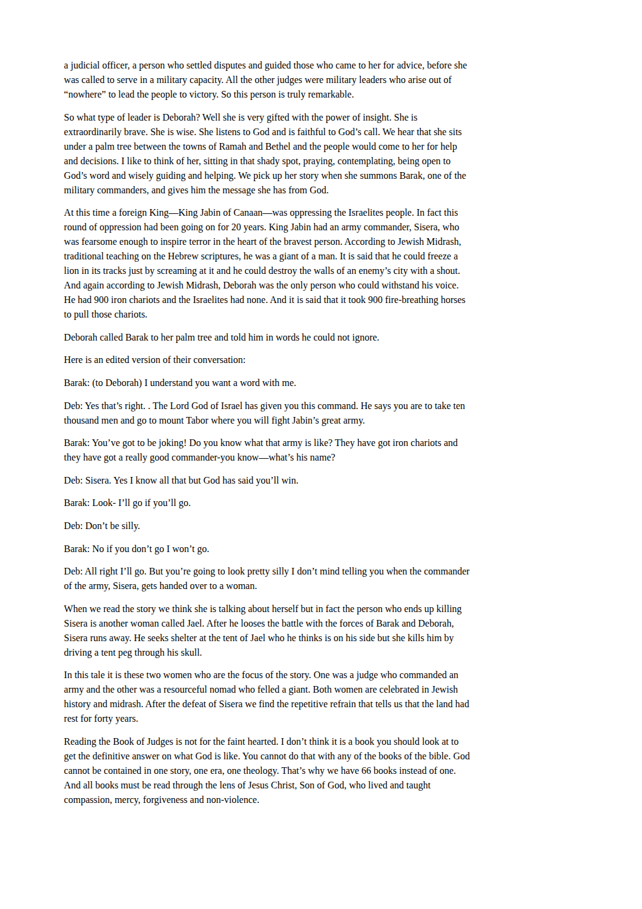a judicial officer, a person who settled disputes and guided those who came to her for advice, before she was called to serve in a military capacity. All the other judges were military leaders who arise out of “nowhere” to lead the people to victory. So this person is truly remarkable.
So what type of leader is Deborah? Well she is very gifted with the power of insight. She is extraordinarily brave. She is wise. She listens to God and is faithful to God’s call. We hear that she sits under a palm tree between the towns of Ramah and Bethel and the people would come to her for help and decisions. I like to think of her, sitting in that shady spot, praying, contemplating, being open to God’s word and wisely guiding and helping. We pick up her story when she summons Barak, one of the military commanders, and gives him the message she has from God.
At this time a foreign King—King Jabin of Canaan—was oppressing the Israelites people. In fact this round of oppression had been going on for 20 years. King Jabin had an army commander, Sisera, who was fearsome enough to inspire terror in the heart of the bravest person. According to Jewish Midrash, traditional teaching on the Hebrew scriptures, he was a giant of a man. It is said that he could freeze a lion in its tracks just by screaming at it and he could destroy the walls of an enemy’s city with a shout. And again according to Jewish Midrash, Deborah was the only person who could withstand his voice. He had 900 iron chariots and the Israelites had none. And it is said that it took 900 fire-breathing horses to pull those chariots.
Deborah called Barak to her palm tree and told him in words he could not ignore.
Here is an edited version of their conversation:
Barak: (to Deborah) I understand you want a word with me.
Deb: Yes that’s right. . The Lord God of Israel has given you this command. He says you are to take ten thousand men and go to mount Tabor where you will fight Jabin’s great army.
Barak: You’ve got to be joking! Do you know what that army is like? They have got iron chariots and they have got a really good commander-you know—what’s his name?
Deb: Sisera. Yes I know all that but God has said you’ll win.
Barak: Look- I’ll go if you’ll go.
Deb: Don’t be silly.
Barak: No if you don’t go I won’t go.
Deb: All right I’ll go. But you’re going to look pretty silly I don’t mind telling you when the commander of the army, Sisera, gets handed over to a woman.
When we read the story we think she is talking about herself but in fact the person who ends up killing Sisera is another woman called Jael. After he looses the battle with the forces of Barak and Deborah, Sisera runs away. He seeks shelter at the tent of Jael who he thinks is on his side but she kills him by driving a tent peg through his skull.
In this tale it is these two women who are the focus of the story. One was a judge who commanded an army and the other was a resourceful nomad who felled a giant. Both women are celebrated in Jewish history and midrash. After the defeat of Sisera we find the repetitive refrain that tells us that the land had rest for forty years.
Reading the Book of Judges is not for the faint hearted. I don’t think it is a book you should look at to get the definitive answer on what God is like. You cannot do that with any of the books of the bible. God cannot be contained in one story, one era, one theology. That’s why we have 66 books instead of one. And all books must be read through the lens of Jesus Christ, Son of God, who lived and taught compassion, mercy, forgiveness and non-violence.